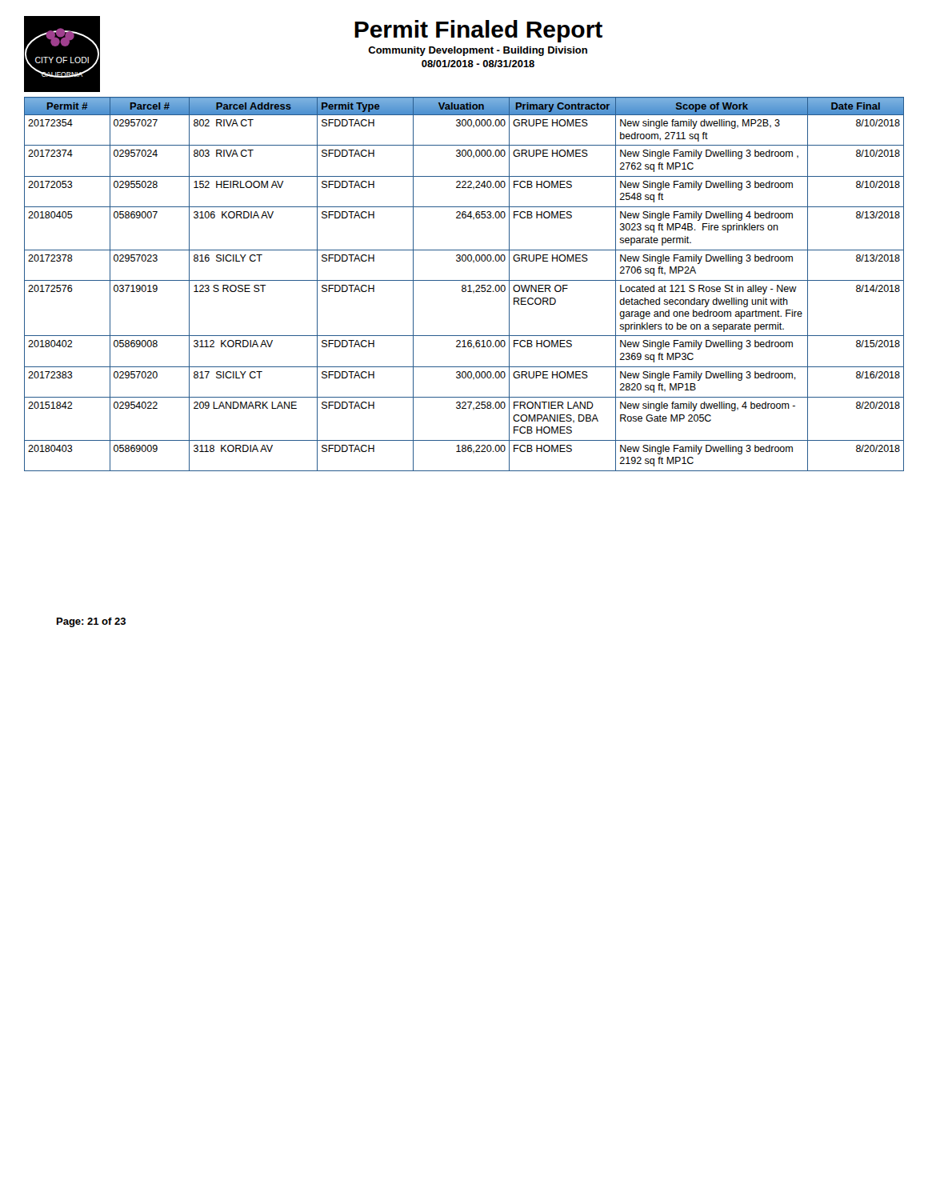Permit Finaled Report
Community Development - Building Division
08/01/2018 - 08/31/2018
| Permit # | Parcel # | Parcel Address | Permit Type | Valuation | Primary Contractor | Scope of Work | Date Final |
| --- | --- | --- | --- | --- | --- | --- | --- |
| 20172354 | 02957027 | 802 RIVA CT | SFDDTACH | 300,000.00 | GRUPE HOMES | New single family dwelling, MP2B, 3 bedroom, 2711 sq ft | 8/10/2018 |
| 20172374 | 02957024 | 803 RIVA CT | SFDDTACH | 300,000.00 | GRUPE HOMES | New Single Family Dwelling 3 bedroom , 2762 sq ft MP1C | 8/10/2018 |
| 20172053 | 02955028 | 152 HEIRLOOM AV | SFDDTACH | 222,240.00 | FCB HOMES | New Single Family Dwelling 3 bedroom 2548 sq ft | 8/10/2018 |
| 20180405 | 05869007 | 3106 KORDIA AV | SFDDTACH | 264,653.00 | FCB HOMES | New Single Family Dwelling 4 bedroom 3023 sq ft MP4B. Fire sprinklers on separate permit. | 8/13/2018 |
| 20172378 | 02957023 | 816 SICILY CT | SFDDTACH | 300,000.00 | GRUPE HOMES | New Single Family Dwelling 3 bedroom 2706 sq ft, MP2A | 8/13/2018 |
| 20172576 | 03719019 | 123 S ROSE ST | SFDDTACH | 81,252.00 | OWNER OF RECORD | Located at 121 S Rose St in alley - New detached secondary dwelling unit with garage and one bedroom apartment. Fire sprinklers to be on a separate permit. | 8/14/2018 |
| 20180402 | 05869008 | 3112 KORDIA AV | SFDDTACH | 216,610.00 | FCB HOMES | New Single Family Dwelling 3 bedroom 2369 sq ft MP3C | 8/15/2018 |
| 20172383 | 02957020 | 817 SICILY CT | SFDDTACH | 300,000.00 | GRUPE HOMES | New Single Family Dwelling 3 bedroom, 2820 sq ft, MP1B | 8/16/2018 |
| 20151842 | 02954022 | 209 LANDMARK LANE | SFDDTACH | 327,258.00 | FRONTIER LAND COMPANIES, DBA FCB HOMES | New single family dwelling, 4 bedroom - Rose Gate MP 205C | 8/20/2018 |
| 20180403 | 05869009 | 3118 KORDIA AV | SFDDTACH | 186,220.00 | FCB HOMES | New Single Family Dwelling 3 bedroom 2192 sq ft MP1C | 8/20/2018 |
Page: 21 of 23